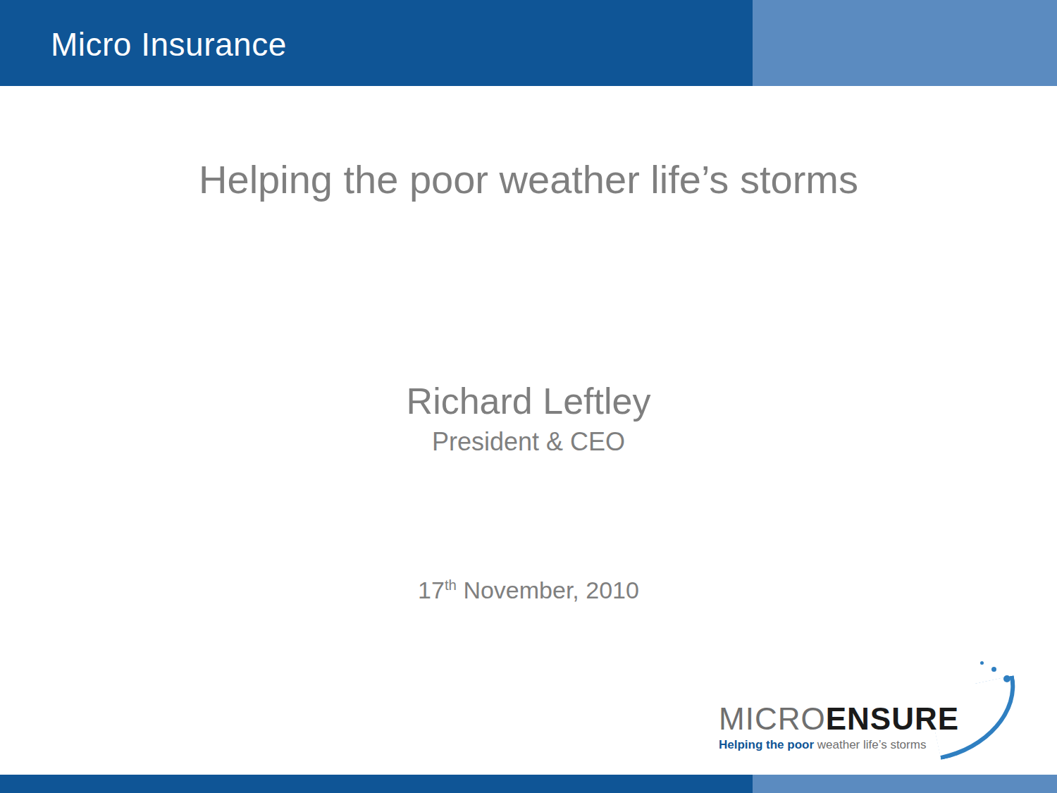Micro Insurance
Helping the poor weather life’s storms
Richard Leftley
President & CEO
17th November, 2010
MICROENSURE
Helping the poor weather life’s storms